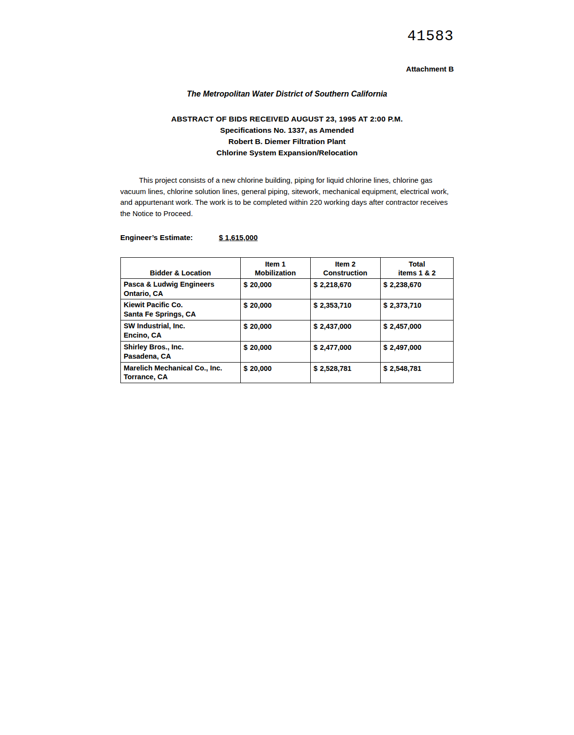41583
Attachment B
The Metropolitan Water District of Southern California
ABSTRACT OF BIDS RECEIVED AUGUST 23, 1995 AT 2:00 P.M.
Specifications No. 1337, as Amended
Robert B. Diemer Filtration Plant
Chlorine System Expansion/Relocation
This project consists of a new chlorine building, piping for liquid chlorine lines, chlorine gas vacuum lines, chlorine solution lines, general piping, sitework, mechanical equipment, electrical work, and appurtenant work. The work is to be completed within 220 working days after contractor receives the Notice to Proceed.
Engineer’s Estimate:$ 1,615,000
| Bidder & Location | Item 1 Mobilization | Item 2 Construction | Total items 1 & 2 |
| --- | --- | --- | --- |
| Pasca & Ludwig Engineers Ontario, CA | $ 20,000 | $ 2,218,670 | $ 2,238,670 |
| Kiewit Pacific Co. Santa Fe Springs, CA | $ 20,000 | $ 2,353,710 | $ 2,373,710 |
| SW Industrial, Inc. Encino, CA | $ 20,000 | $ 2,437,000 | $ 2,457,000 |
| Shirley Bros., Inc. Pasadena, CA | $ 20,000 | $ 2,477,000 | $ 2,497,000 |
| Marelich Mechanical Co., Inc. Torrance, CA | $ 20,000 | $ 2,528,781 | $ 2,548,781 |